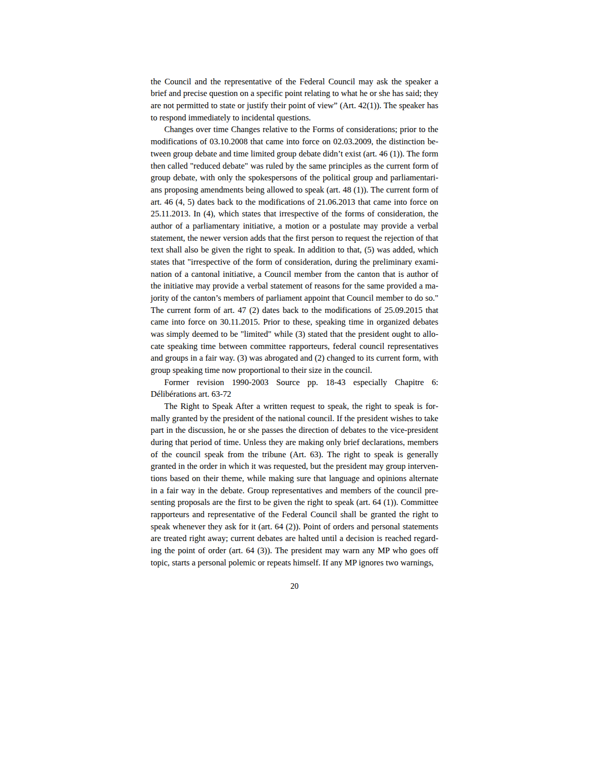the Council and the representative of the Federal Council may ask the speaker a brief and precise question on a specific point relating to what he or she has said; they are not permitted to state or justify their point of view” (Art. 42(1)). The speaker has to respond immediately to incidental questions.
Changes over time Changes relative to the Forms of considerations; prior to the modifications of 03.10.2008 that came into force on 02.03.2009, the distinction between group debate and time limited group debate didn’t exist (art. 46 (1)). The form then called "reduced debate" was ruled by the same principles as the current form of group debate, with only the spokespersons of the political group and parliamentarians proposing amendments being allowed to speak (art. 48 (1)). The current form of art. 46 (4, 5) dates back to the modifications of 21.06.2013 that came into force on 25.11.2013. In (4), which states that irrespective of the forms of consideration, the author of a parliamentary initiative, a motion or a postulate may provide a verbal statement, the newer version adds that the first person to request the rejection of that text shall also be given the right to speak. In addition to that, (5) was added, which states that "irrespective of the form of consideration, during the preliminary examination of a cantonal initiative, a Council member from the canton that is author of the initiative may provide a verbal statement of reasons for the same provided a majority of the canton’s members of parliament appoint that Council member to do so." The current form of art. 47 (2) dates back to the modifications of 25.09.2015 that came into force on 30.11.2015. Prior to these, speaking time in organized debates was simply deemed to be "limited" while (3) stated that the president ought to allocate speaking time between committee rapporteurs, federal council representatives and groups in a fair way. (3) was abrogated and (2) changed to its current form, with group speaking time now proportional to their size in the council.
Former revision 1990-2003 Source pp. 18-43 especially Chapitre 6: Délibérations art. 63-72
The Right to Speak After a written request to speak, the right to speak is formally granted by the president of the national council. If the president wishes to take part in the discussion, he or she passes the direction of debates to the vice-president during that period of time. Unless they are making only brief declarations, members of the council speak from the tribune (Art. 63). The right to speak is generally granted in the order in which it was requested, but the president may group interventions based on their theme, while making sure that language and opinions alternate in a fair way in the debate. Group representatives and members of the council presenting proposals are the first to be given the right to speak (art. 64 (1)). Committee rapporteurs and representative of the Federal Council shall be granted the right to speak whenever they ask for it (art. 64 (2)). Point of orders and personal statements are treated right away; current debates are halted until a decision is reached regarding the point of order (art. 64 (3)). The president may warn any MP who goes off topic, starts a personal polemic or repeats himself. If any MP ignores two warnings,
20